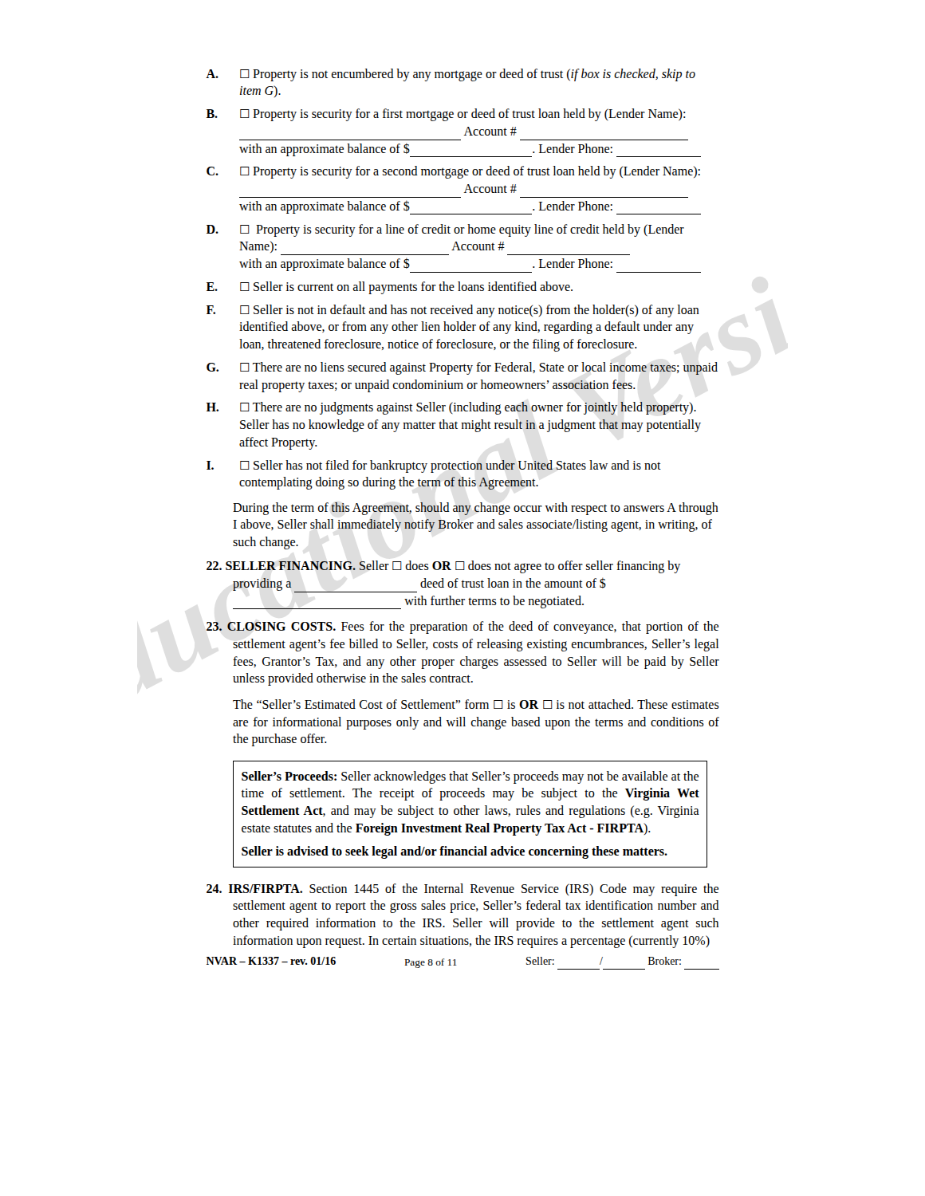Educational Version
A. ☐ Property is not encumbered by any mortgage or deed of trust (if box is checked, skip to item G).
B. ☐ Property is security for a first mortgage or deed of trust loan held by (Lender Name):
Account #
with an approximate balance of $ . Lender Phone:
C. ☐ Property is security for a second mortgage or deed of trust loan held by (Lender Name):
Account #
with an approximate balance of $ . Lender Phone:
D. ☐ Property is security for a line of credit or home equity line of credit held by (Lender Name): Account #
with an approximate balance of $ . Lender Phone:
E. ☐ Seller is current on all payments for the loans identified above.
F. ☐ Seller is not in default and has not received any notice(s) from the holder(s) of any loan identified above, or from any other lien holder of any kind, regarding a default under any loan, threatened foreclosure, notice of foreclosure, or the filing of foreclosure.
G. ☐ There are no liens secured against Property for Federal, State or local income taxes; unpaid real property taxes; or unpaid condominium or homeowners’ association fees.
H. ☐ There are no judgments against Seller (including each owner for jointly held property). Seller has no knowledge of any matter that might result in a judgment that may potentially affect Property.
I. ☐ Seller has not filed for bankruptcy protection under United States law and is not contemplating doing so during the term of this Agreement.
During the term of this Agreement, should any change occur with respect to answers A through I above, Seller shall immediately notify Broker and sales associate/listing agent, in writing, of such change.
22. SELLER FINANCING. Seller ☐ does OR ☐ does not agree to offer seller financing by providing a deed of trust loan in the amount of $ with further terms to be negotiated.
23. CLOSING COSTS. Fees for the preparation of the deed of conveyance, that portion of the settlement agent’s fee billed to Seller, costs of releasing existing encumbrances, Seller’s legal fees, Grantor’s Tax, and any other proper charges assessed to Seller will be paid by Seller unless provided otherwise in the sales contract.
The “Seller’s Estimated Cost of Settlement” form ☐ is OR ☐ is not attached. These estimates are for informational purposes only and will change based upon the terms and conditions of the purchase offer.
Seller’s Proceeds: Seller acknowledges that Seller’s proceeds may not be available at the time of settlement. The receipt of proceeds may be subject to the Virginia Wet Settlement Act, and may be subject to other laws, rules and regulations (e.g. Virginia estate statutes and the Foreign Investment Real Property Tax Act - FIRPTA).
Seller is advised to seek legal and/or financial advice concerning these matters.
24. IRS/FIRPTA. Section 1445 of the Internal Revenue Service (IRS) Code may require the settlement agent to report the gross sales price, Seller’s federal tax identification number and other required information to the IRS. Seller will provide to the settlement agent such information upon request. In certain situations, the IRS requires a percentage (currently 10%)
NVAR – K1337 – rev. 01/16
Page 8 of 11
Seller: / Broker: